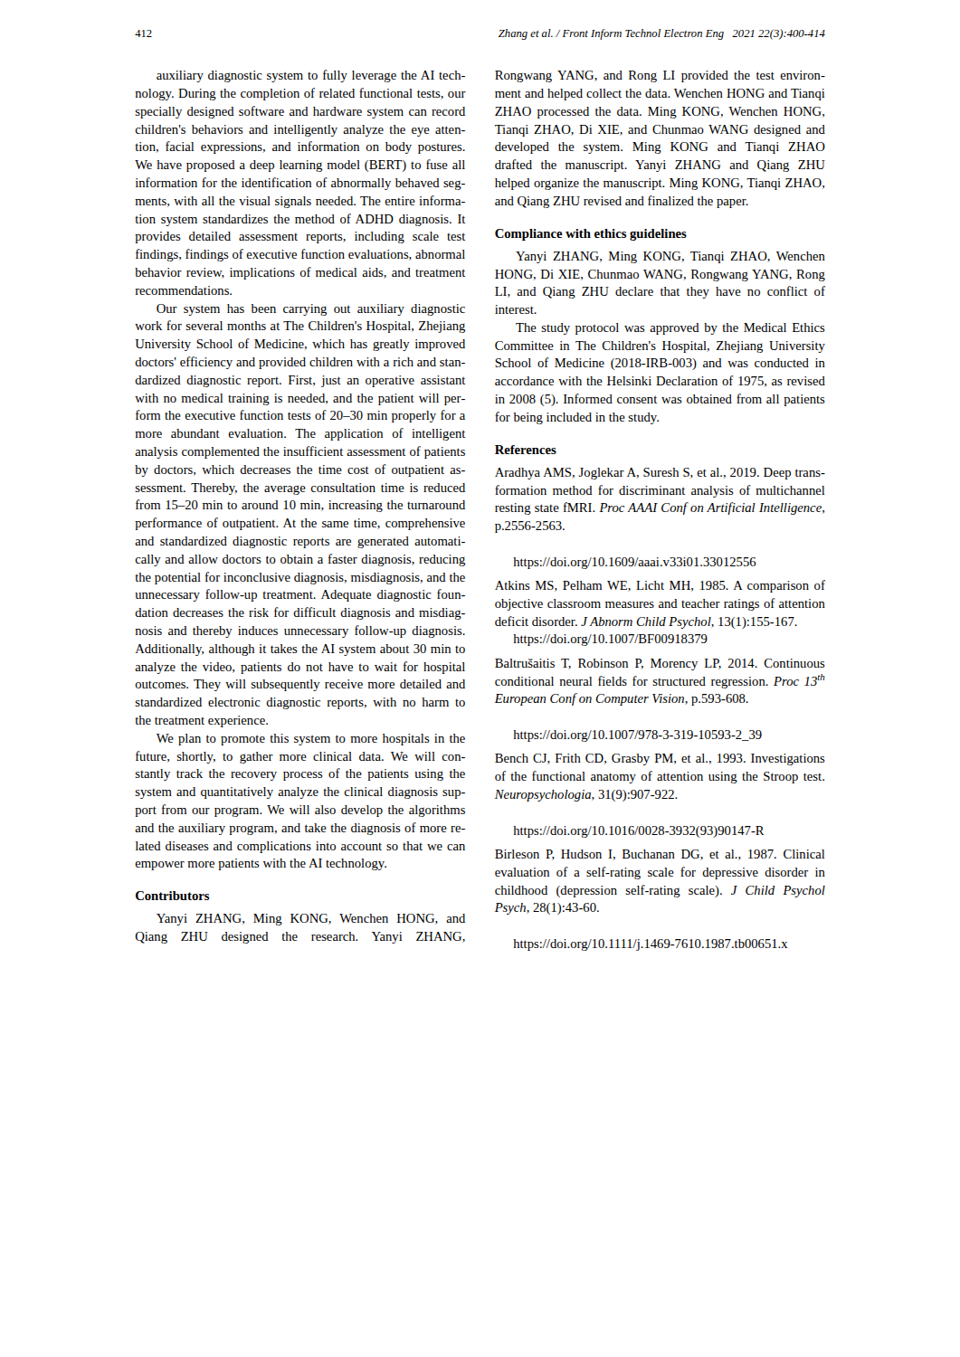412 Zhang et al. / Front Inform Technol Electron Eng 2021 22(3):400-414
auxiliary diagnostic system to fully leverage the AI technology. During the completion of related functional tests, our specially designed software and hardware system can record children's behaviors and intelligently analyze the eye attention, facial expressions, and information on body postures. We have proposed a deep learning model (BERT) to fuse all information for the identification of abnormally behaved segments, with all the visual signals needed. The entire information system standardizes the method of ADHD diagnosis. It provides detailed assessment reports, including scale test findings, findings of executive function evaluations, abnormal behavior review, implications of medical aids, and treatment recommendations.
Our system has been carrying out auxiliary diagnostic work for several months at The Children's Hospital, Zhejiang University School of Medicine, which has greatly improved doctors' efficiency and provided children with a rich and standardized diagnostic report. First, just an operative assistant with no medical training is needed, and the patient will perform the executive function tests of 20–30 min properly for a more abundant evaluation. The application of intelligent analysis complemented the insufficient assessment of patients by doctors, which decreases the time cost of outpatient assessment. Thereby, the average consultation time is reduced from 15–20 min to around 10 min, increasing the turnaround performance of outpatient. At the same time, comprehensive and standardized diagnostic reports are generated automatically and allow doctors to obtain a faster diagnosis, reducing the potential for inconclusive diagnosis, misdiagnosis, and the unnecessary follow-up treatment. Adequate diagnostic foundation decreases the risk for difficult diagnosis and misdiagnosis and thereby induces unnecessary follow-up diagnosis. Additionally, although it takes the AI system about 30 min to analyze the video, patients do not have to wait for hospital outcomes. They will subsequently receive more detailed and standardized electronic diagnostic reports, with no harm to the treatment experience.
We plan to promote this system to more hospitals in the future, shortly, to gather more clinical data. We will constantly track the recovery process of the patients using the system and quantitatively analyze the clinical diagnosis support from our program. We will also develop the algorithms and the auxiliary program, and take the diagnosis of more related diseases and complications into account so that we can empower more patients with the AI technology.
Contributors
Yanyi ZHANG, Ming KONG, Wenchen HONG, and Qiang ZHU designed the research. Yanyi ZHANG, Rongwang YANG, and Rong LI provided the test environment and helped collect the data. Wenchen HONG and Tianqi ZHAO processed the data. Ming KONG, Wenchen HONG, Tianqi ZHAO, Di XIE, and Chunmao WANG designed and developed the system. Ming KONG and Tianqi ZHAO drafted the manuscript. Yanyi ZHANG and Qiang ZHU helped organize the manuscript. Ming KONG, Tianqi ZHAO, and Qiang ZHU revised and finalized the paper.
Compliance with ethics guidelines
Yanyi ZHANG, Ming KONG, Tianqi ZHAO, Wenchen HONG, Di XIE, Chunmao WANG, Rongwang YANG, Rong LI, and Qiang ZHU declare that they have no conflict of interest.
The study protocol was approved by the Medical Ethics Committee in The Children's Hospital, Zhejiang University School of Medicine (2018-IRB-003) and was conducted in accordance with the Helsinki Declaration of 1975, as revised in 2008 (5). Informed consent was obtained from all patients for being included in the study.
References
Aradhya AMS, Joglekar A, Suresh S, et al., 2019. Deep transformation method for discriminant analysis of multichannel resting state fMRI. Proc AAAI Conf on Artificial Intelligence, p.2556-2563.
https://doi.org/10.1609/aaai.v33i01.33012556
Atkins MS, Pelham WE, Licht MH, 1985. A comparison of objective classroom measures and teacher ratings of attention deficit disorder. J Abnorm Child Psychol, 13(1):155-167. https://doi.org/10.1007/BF00918379
Baltrušaitis T, Robinson P, Morency LP, 2014. Continuous conditional neural fields for structured regression. Proc 13th European Conf on Computer Vision, p.593-608.
https://doi.org/10.1007/978-3-319-10593-2_39
Bench CJ, Frith CD, Grasby PM, et al., 1993. Investigations of the functional anatomy of attention using the Stroop test. Neuropsychologia, 31(9):907-922.
https://doi.org/10.1016/0028-3932(93)90147-R
Birleson P, Hudson I, Buchanan DG, et al., 1987. Clinical evaluation of a self-rating scale for depressive disorder in childhood (depression self-rating scale). J Child Psychol Psych, 28(1):43-60.
https://doi.org/10.1111/j.1469-7610.1987.tb00651.x